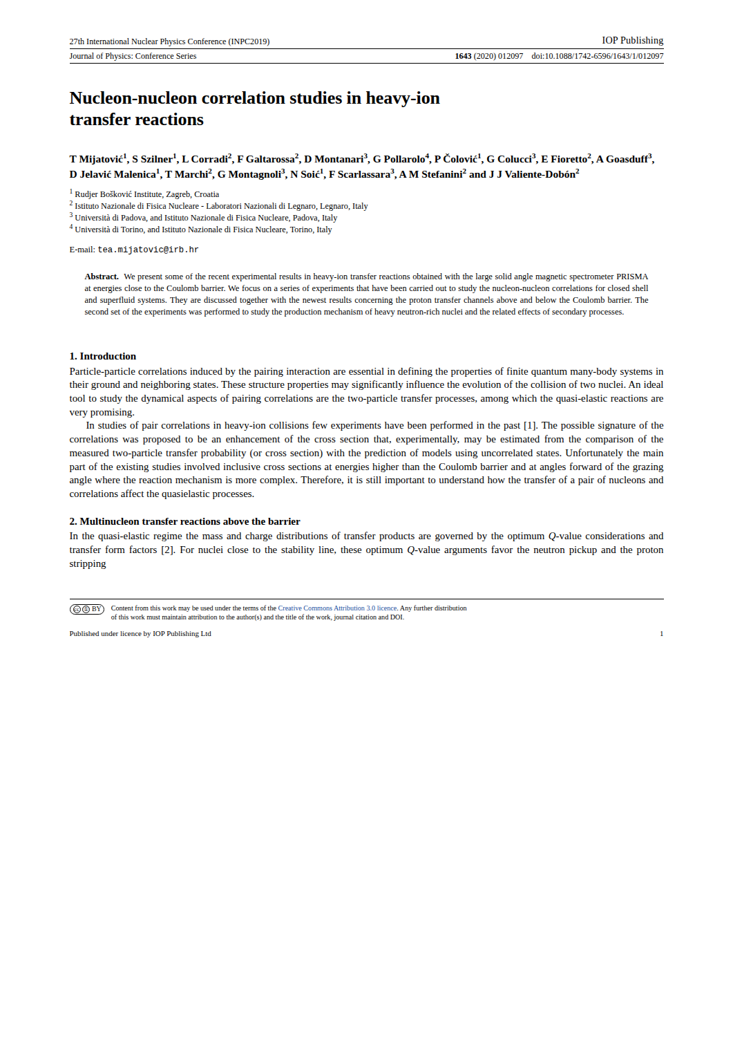| 27th International Nuclear Physics Conference (INPC2019) | IOP Publishing |
| Journal of Physics: Conference Series | 1643 (2020) 012097 doi:10.1088/1742-6596/1643/1/012097 |
Nucleon-nucleon correlation studies in heavy-ion
transfer reactions
T Mijatović1, S Szilner1, L Corradi2, F Galtarossa2, D Montanari3, G Pollarolo4, P Čolović1, G Colucci3, E Fioretto2, A Goasduff3, D Jelavić Malenica1, T Marchi2, G Montagnoli3, N Soić1, F Scarlassara3, A M Stefanini2 and J J Valiente-Dobón2
1 Rudjer Bošković Institute, Zagreb, Croatia
2 Istituto Nazionale di Fisica Nucleare - Laboratori Nazionali di Legnaro, Legnaro, Italy
3 Università di Padova, and Istituto Nazionale di Fisica Nucleare, Padova, Italy
4 Università di Torino, and Istituto Nazionale di Fisica Nucleare, Torino, Italy
E-mail: tea.mijatovic@irb.hr
Abstract. We present some of the recent experimental results in heavy-ion transfer reactions obtained with the large solid angle magnetic spectrometer PRISMA at energies close to the Coulomb barrier. We focus on a series of experiments that have been carried out to study the nucleon-nucleon correlations for closed shell and superfluid systems. They are discussed together with the newest results concerning the proton transfer channels above and below the Coulomb barrier. The second set of the experiments was performed to study the production mechanism of heavy neutron-rich nuclei and the related effects of secondary processes.
1. Introduction
Particle-particle correlations induced by the pairing interaction are essential in defining the properties of finite quantum many-body systems in their ground and neighboring states. These structure properties may significantly influence the evolution of the collision of two nuclei. An ideal tool to study the dynamical aspects of pairing correlations are the two-particle transfer processes, among which the quasi-elastic reactions are very promising.
In studies of pair correlations in heavy-ion collisions few experiments have been performed in the past [1]. The possible signature of the correlations was proposed to be an enhancement of the cross section that, experimentally, may be estimated from the comparison of the measured two-particle transfer probability (or cross section) with the prediction of models using uncorrelated states. Unfortunately the main part of the existing studies involved inclusive cross sections at energies higher than the Coulomb barrier and at angles forward of the grazing angle where the reaction mechanism is more complex. Therefore, it is still important to understand how the transfer of a pair of nucleons and correlations affect the quasielastic processes.
2. Multinucleon transfer reactions above the barrier
In the quasi-elastic regime the mass and charge distributions of transfer products are governed by the optimum Q-value considerations and transfer form factors [2]. For nuclei close to the stability line, these optimum Q-value arguments favor the neutron pickup and the proton stripping
cc ① BY
Content from this work may be used under the terms of the Creative Commons Attribution 3.0 licence. Any further distribution
of this work must maintain attribution to the author(s) and the title of the work, journal citation and DOI.
Published under licence by IOP Publishing Ltd 1